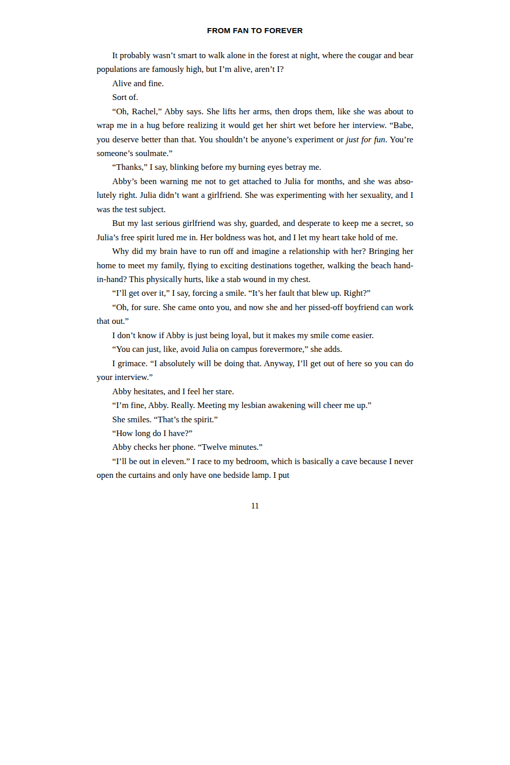From Fan to Forever
It probably wasn’t smart to walk alone in the forest at night, where the cougar and bear populations are famously high, but I’m alive, aren’t I?
Alive and fine.
Sort of.
“Oh, Rachel,” Abby says. She lifts her arms, then drops them, like she was about to wrap me in a hug before realizing it would get her shirt wet before her interview. “Babe, you deserve better than that. You shouldn’t be anyone’s experiment or just for fun. You’re someone’s soulmate.”
“Thanks,” I say, blinking before my burning eyes betray me.
Abby’s been warning me not to get attached to Julia for months, and she was absolutely right. Julia didn’t want a girlfriend. She was experimenting with her sexuality, and I was the test subject.
But my last serious girlfriend was shy, guarded, and desperate to keep me a secret, so Julia’s free spirit lured me in. Her boldness was hot, and I let my heart take hold of me.
Why did my brain have to run off and imagine a relationship with her? Bringing her home to meet my family, flying to exciting destinations together, walking the beach hand-in-hand? This physically hurts, like a stab wound in my chest.
“I’ll get over it,” I say, forcing a smile. “It’s her fault that blew up. Right?”
“Oh, for sure. She came onto you, and now she and her pissed-off boyfriend can work that out.”
I don’t know if Abby is just being loyal, but it makes my smile come easier.
“You can just, like, avoid Julia on campus forevermore,” she adds.
I grimace. “I absolutely will be doing that. Anyway, I’ll get out of here so you can do your interview.”
Abby hesitates, and I feel her stare.
“I’m fine, Abby. Really. Meeting my lesbian awakening will cheer me up.”
She smiles. “That’s the spirit.”
“How long do I have?”
Abby checks her phone. “Twelve minutes.”
“I’ll be out in eleven.” I race to my bedroom, which is basically a cave because I never open the curtains and only have one bedside lamp. I put
11